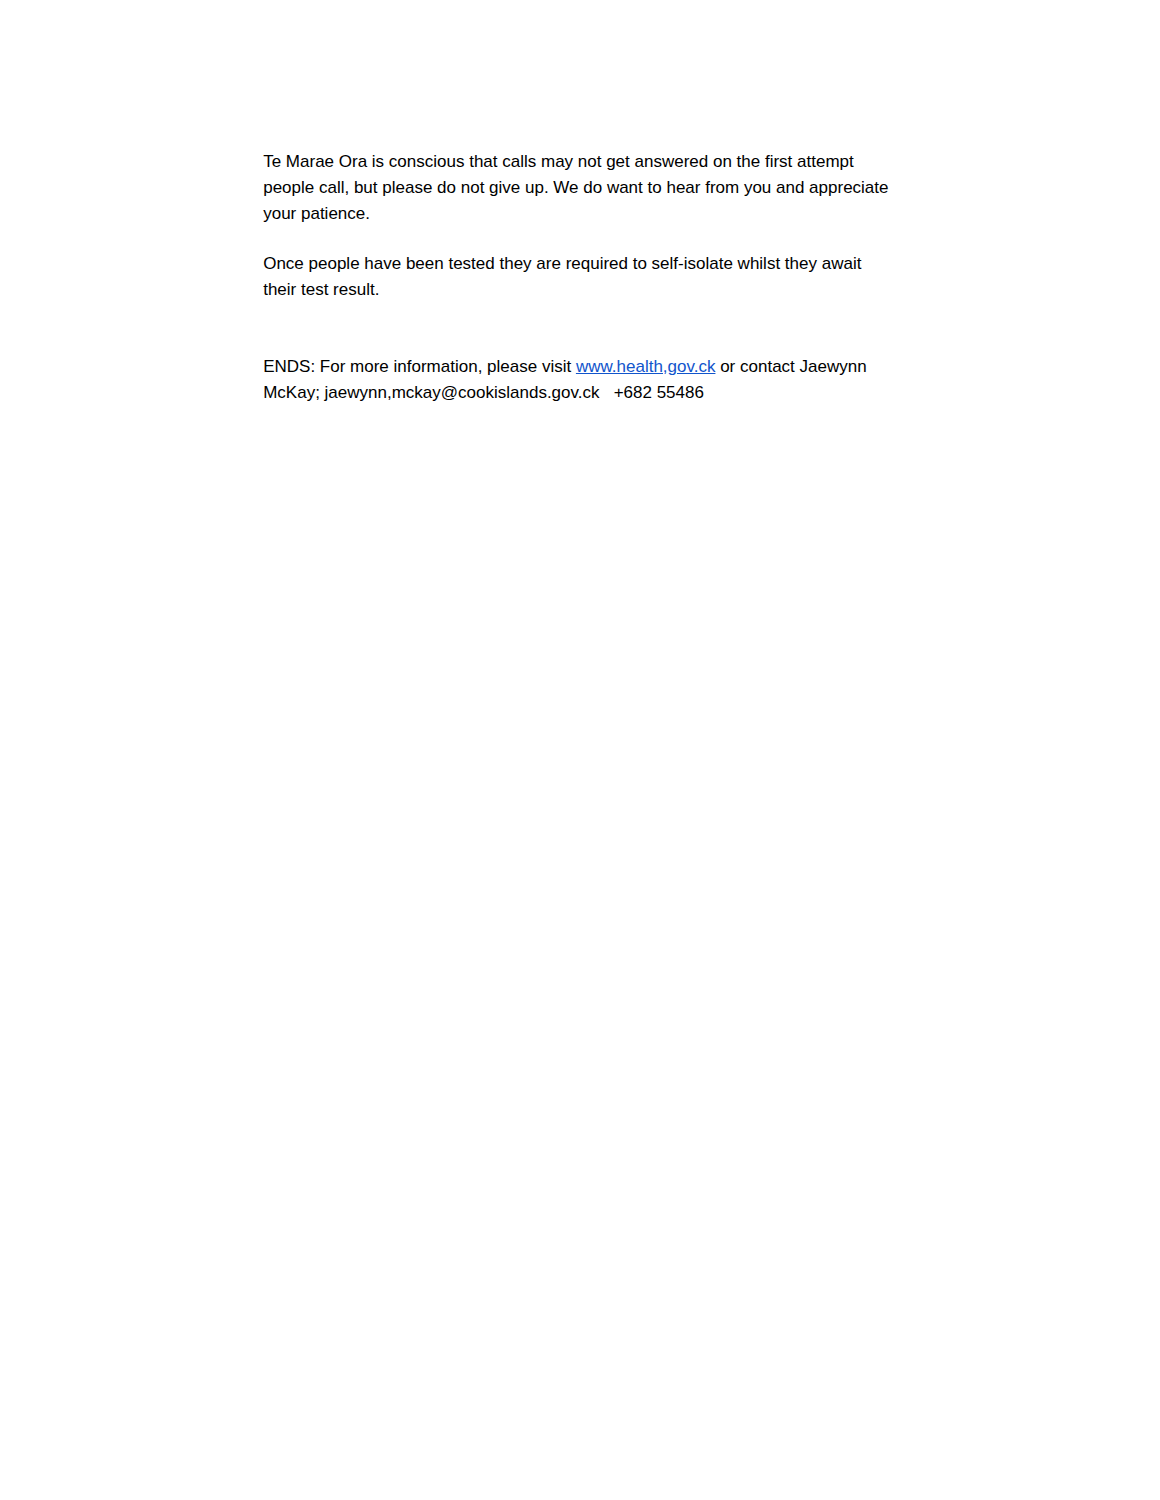Te Marae Ora is conscious that calls may not get answered on the first attempt people call, but please do not give up. We do want to hear from you and appreciate your patience.
Once people have been tested they are required to self-isolate whilst they await their test result.
ENDS: For more information, please visit www.health,gov.ck or contact Jaewynn McKay; jaewynn,mckay@cookislands.gov.ck +682 55486